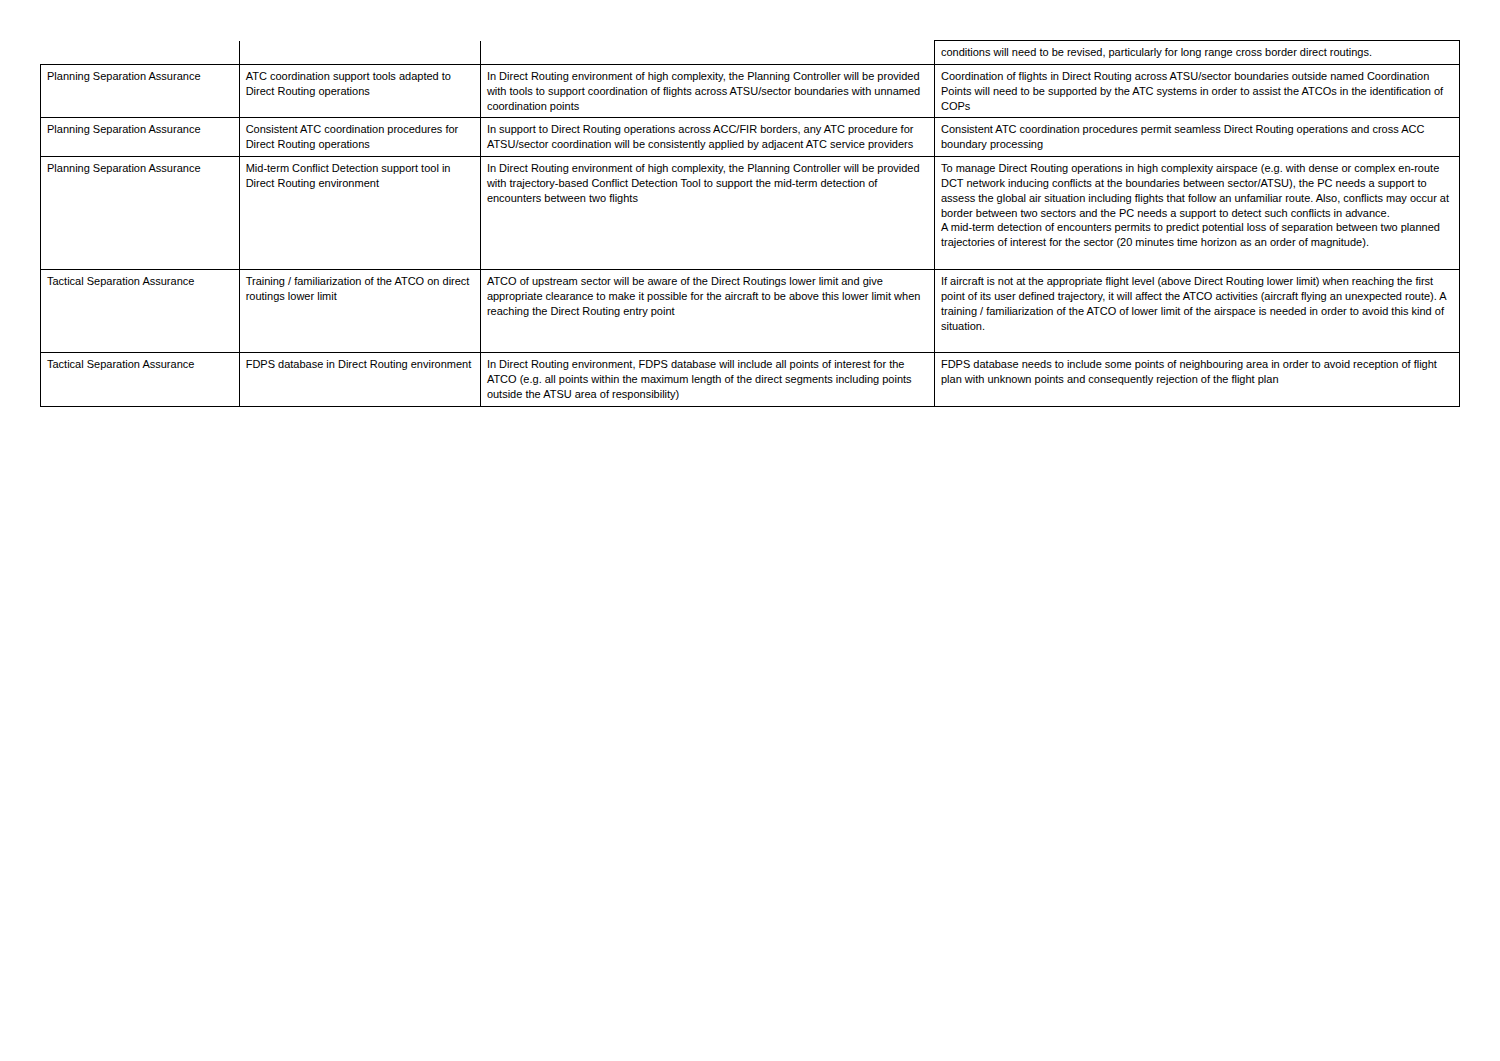| | | | conditions will need to be revised, particularly for long range cross border direct routings. |
| Planning Separation Assurance | ATC coordination support tools adapted to Direct Routing operations | In Direct Routing environment of high complexity, the Planning Controller will be provided with tools to support coordination of flights across ATSU/sector boundaries with unnamed coordination points | Coordination of flights in Direct Routing across ATSU/sector boundaries outside named Coordination Points will need to be supported by the ATC systems in order to assist the ATCOs in the identification of COPs |
| Planning Separation Assurance | Consistent ATC coordination procedures for Direct Routing operations | In support to Direct Routing operations across ACC/FIR borders, any ATC procedure for ATSU/sector coordination will be consistently applied by adjacent ATC service providers | Consistent ATC coordination procedures permit seamless Direct Routing operations and cross ACC boundary processing |
| Planning Separation Assurance | Mid-term Conflict Detection support tool in Direct Routing environment | In Direct Routing environment of high complexity, the Planning Controller will be provided with trajectory-based Conflict Detection Tool to support the mid-term detection of encounters between two flights | To manage Direct Routing operations in high complexity airspace (e.g. with dense or complex en-route DCT network inducing conflicts at the boundaries between sector/ATSU), the PC needs a support to assess the global air situation including flights that follow an unfamiliar route. Also, conflicts may occur at border between two sectors and the PC needs a support to detect such conflicts in advance. A mid-term detection of encounters permits to predict potential loss of separation between two planned trajectories of interest for the sector (20 minutes time horizon as an order of magnitude). |
| Tactical Separation Assurance | Training / familiarization of the ATCO on direct routings lower limit | ATCO of upstream sector will be aware of the Direct Routings lower limit and give appropriate clearance to make it possible for the aircraft to be above this lower limit when reaching the Direct Routing entry point | If aircraft is not at the appropriate flight level (above Direct Routing lower limit) when reaching the first point of its user defined trajectory, it will affect the ATCO activities (aircraft flying an unexpected route). A training / familiarization of the ATCO of lower limit of the airspace is needed in order to avoid this kind of situation. |
| Tactical Separation Assurance | FDPS database in Direct Routing environment | In Direct Routing environment, FDPS database will include all points of interest for the ATCO (e.g. all points within the maximum length of the direct segments including points outside the ATSU area of responsibility) | FDPS database needs to include some points of neighbouring area in order to avoid reception of flight plan with unknown points and consequently rejection of the flight plan |